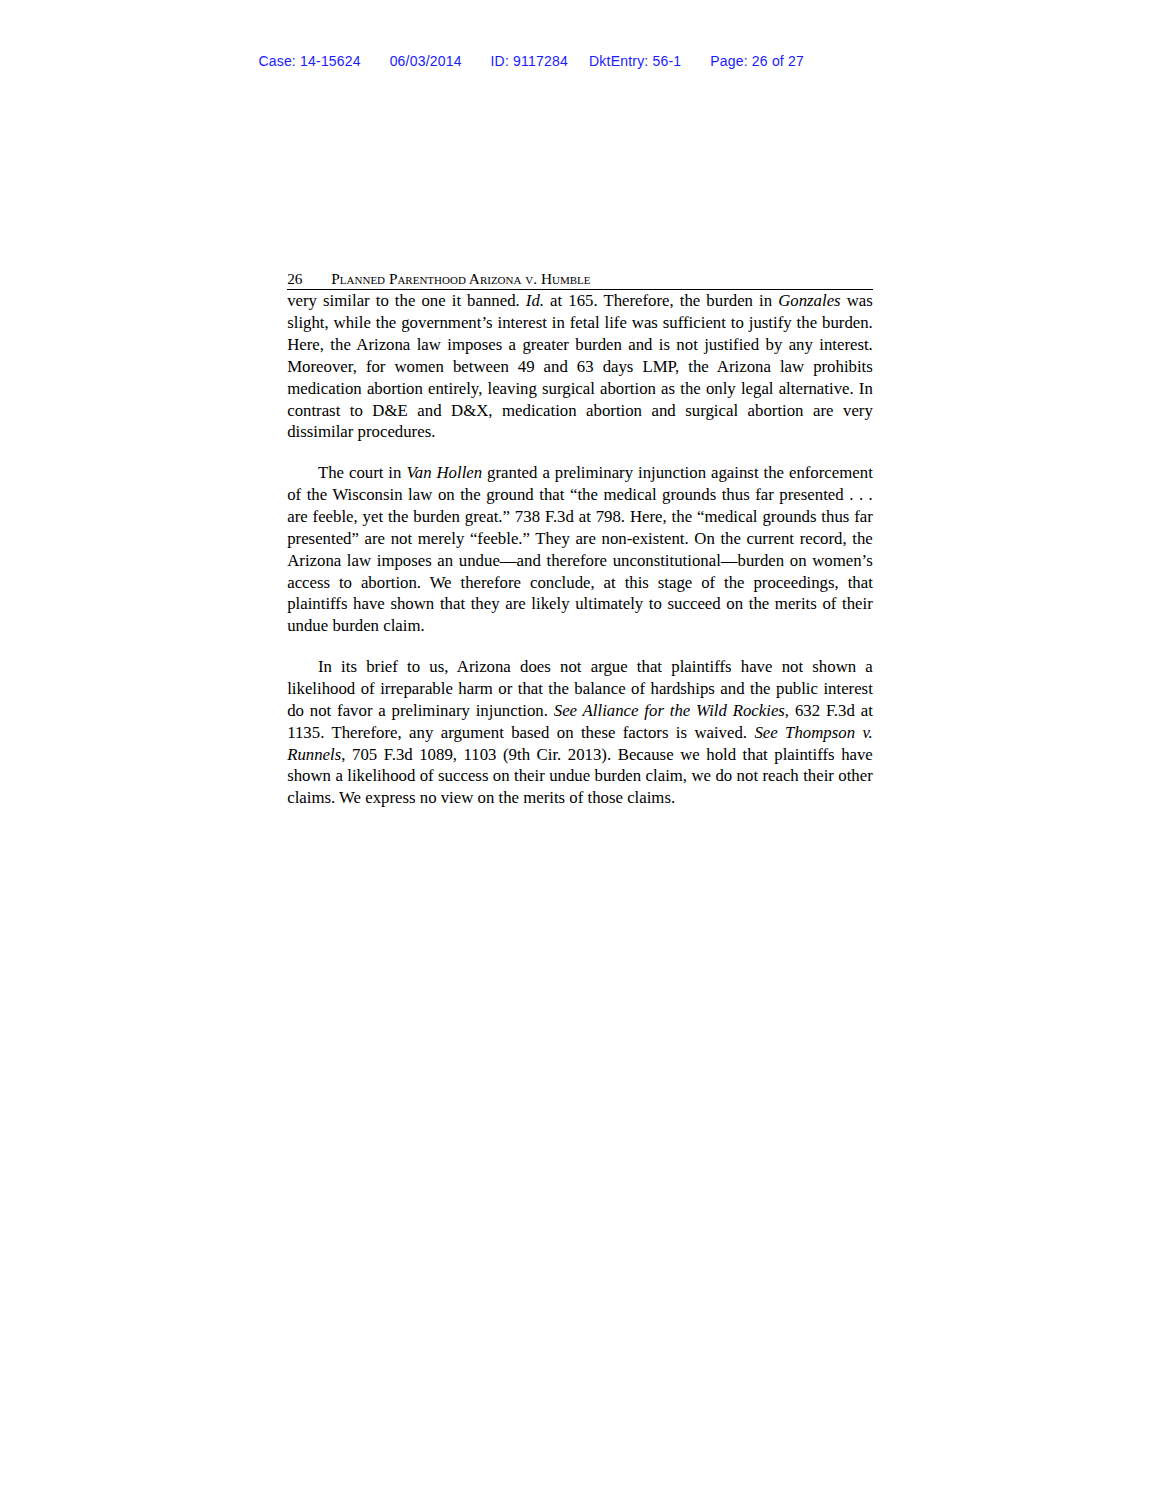Case: 14-15624 06/03/2014 ID: 9117284 DktEntry: 56-1 Page: 26 of 27
26 Planned Parenthood Arizona v. Humble
very similar to the one it banned. Id. at 165. Therefore, the burden in Gonzales was slight, while the government’s interest in fetal life was sufficient to justify the burden. Here, the Arizona law imposes a greater burden and is not justified by any interest. Moreover, for women between 49 and 63 days LMP, the Arizona law prohibits medication abortion entirely, leaving surgical abortion as the only legal alternative. In contrast to D&E and D&X, medication abortion and surgical abortion are very dissimilar procedures.
The court in Van Hollen granted a preliminary injunction against the enforcement of the Wisconsin law on the ground that “the medical grounds thus far presented . . . are feeble, yet the burden great.” 738 F.3d at 798. Here, the “medical grounds thus far presented” are not merely “feeble.” They are non-existent. On the current record, the Arizona law imposes an undue—and therefore unconstitutional—burden on women’s access to abortion. We therefore conclude, at this stage of the proceedings, that plaintiffs have shown that they are likely ultimately to succeed on the merits of their undue burden claim.
In its brief to us, Arizona does not argue that plaintiffs have not shown a likelihood of irreparable harm or that the balance of hardships and the public interest do not favor a preliminary injunction. See Alliance for the Wild Rockies, 632 F.3d at 1135. Therefore, any argument based on these factors is waived. See Thompson v. Runnels, 705 F.3d 1089, 1103 (9th Cir. 2013). Because we hold that plaintiffs have shown a likelihood of success on their undue burden claim, we do not reach their other claims. We express no view on the merits of those claims.